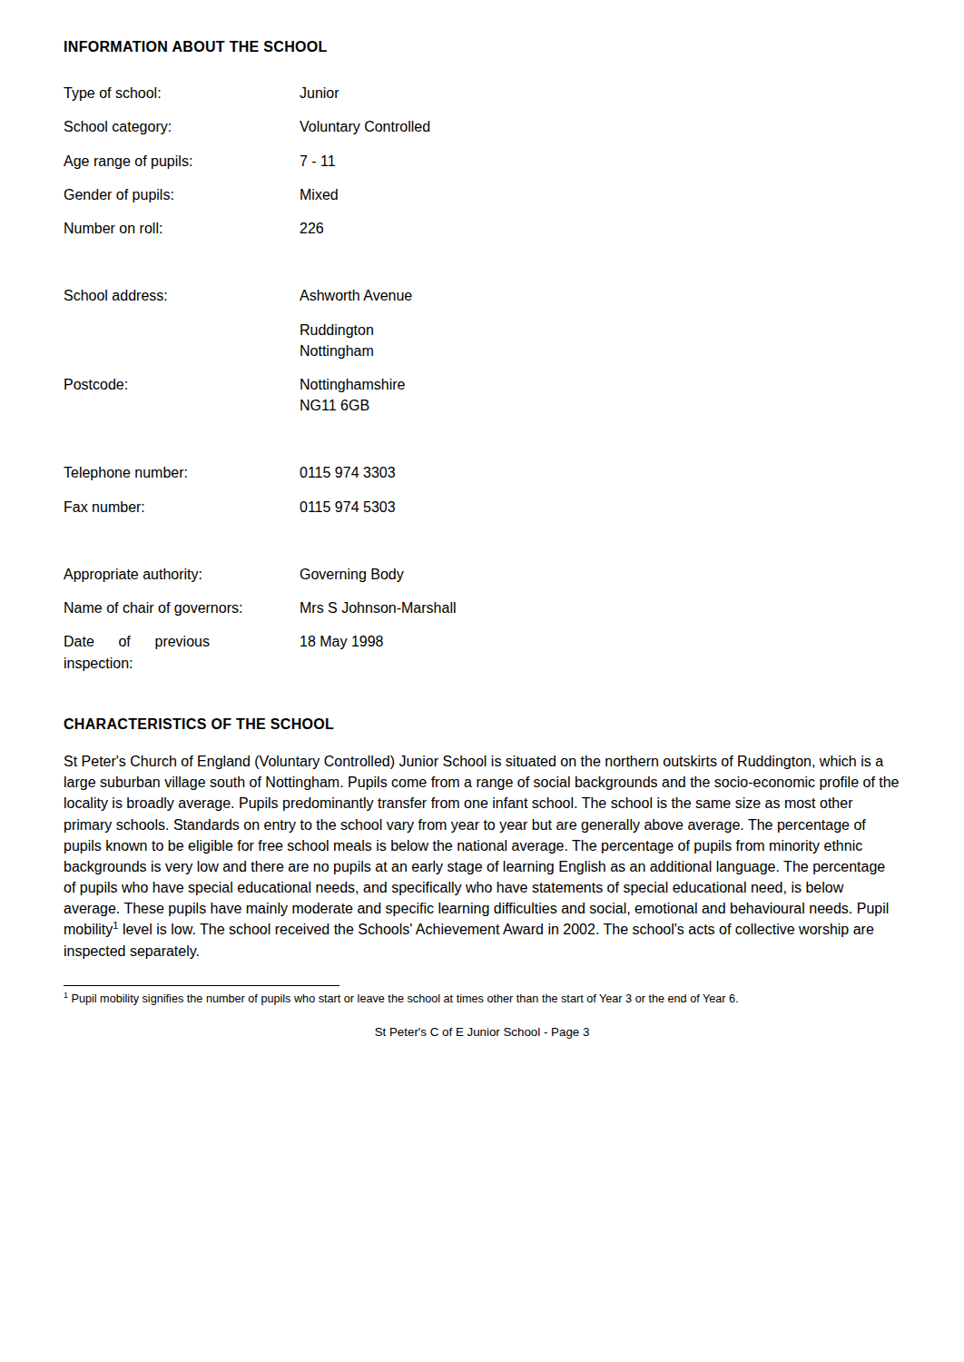INFORMATION ABOUT THE SCHOOL
| Type of school: | Junior |
| School category: | Voluntary Controlled |
| Age range of pupils: | 7 - 11 |
| Gender of pupils: | Mixed |
| Number on roll: | 226 |
| School address: | Ashworth Avenue |
| | Ruddington Nottingham |
| Postcode: | Nottinghamshire NG11 6GB |
| Telephone number: | 0115 974 3303 |
| Fax number: | 0115 974 5303 |
| Appropriate authority: | Governing Body |
| Name of chair of governors: | Mrs S Johnson-Marshall |
| Date of previous inspection: | 18 May 1998 |
CHARACTERISTICS OF THE SCHOOL
St Peter's Church of England (Voluntary Controlled) Junior School is situated on the northern outskirts of Ruddington, which is a large suburban village south of Nottingham. Pupils come from a range of social backgrounds and the socio-economic profile of the locality is broadly average. Pupils predominantly transfer from one infant school. The school is the same size as most other primary schools. Standards on entry to the school vary from year to year but are generally above average. The percentage of pupils known to be eligible for free school meals is below the national average. The percentage of pupils from minority ethnic backgrounds is very low and there are no pupils at an early stage of learning English as an additional language. The percentage of pupils who have special educational needs, and specifically who have statements of special educational need, is below average. These pupils have mainly moderate and specific learning difficulties and social, emotional and behavioural needs. Pupil mobility1 level is low. The school received the Schools' Achievement Award in 2002. The school's acts of collective worship are inspected separately.
1 Pupil mobility signifies the number of pupils who start or leave the school at times other than the start of Year 3 or the end of Year 6.
St Peter's C of E Junior School - Page 3